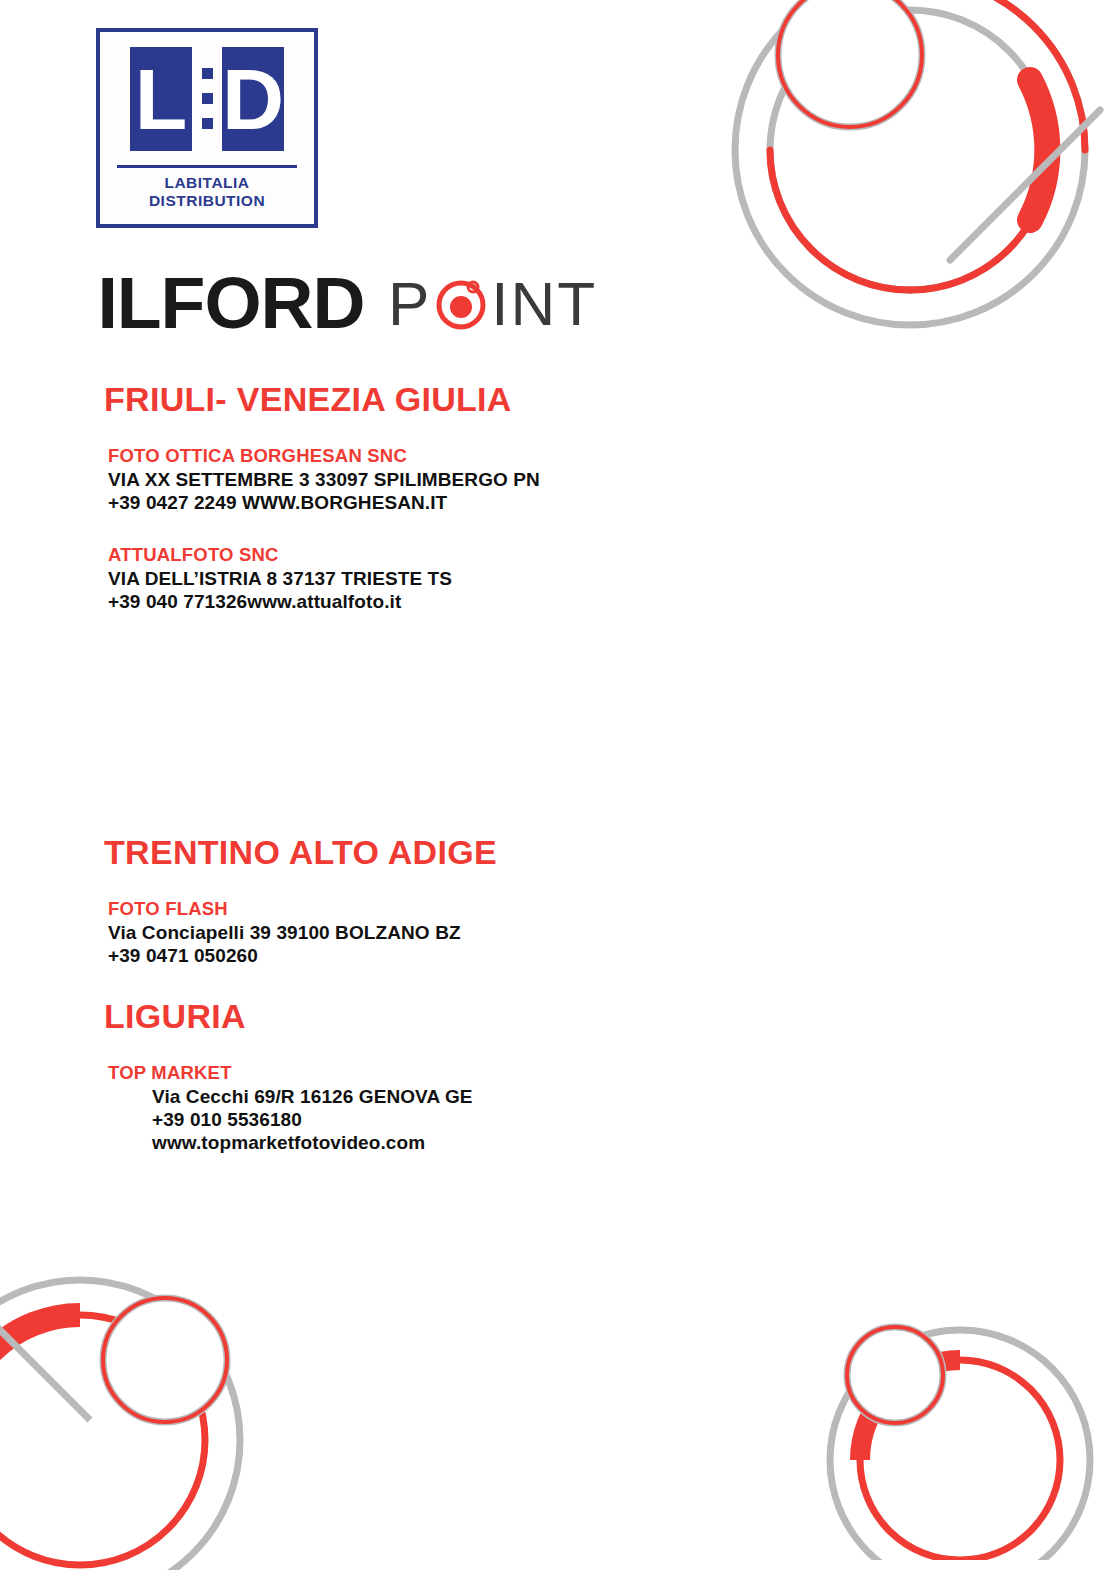L
D
LABITALIA DISTRIBUTION
ILFORD
P INT
FRIULI- VENEZIA GIULIA
FOTO OTTICA BORGHESAN SNC
VIA XX SETTEMBRE 3 33097 SPILIMBERGO PN
+39 0427 2249 WWW.BORGHESAN.IT
ATTUALFOTO SNC
VIA DELL’ISTRIA 8 37137 TRIESTE TS
+39 040 771326www.attualfoto.it
TRENTINO ALTO ADIGE
FOTO FLASH
Via Conciapelli 39 39100 BOLZANO BZ
+39 0471 050260
LIGURIA
TOP MARKET
Via Cecchi 69/R 16126 GENOVA GE
+39 010 5536180
www.topmarketfotovideo.com